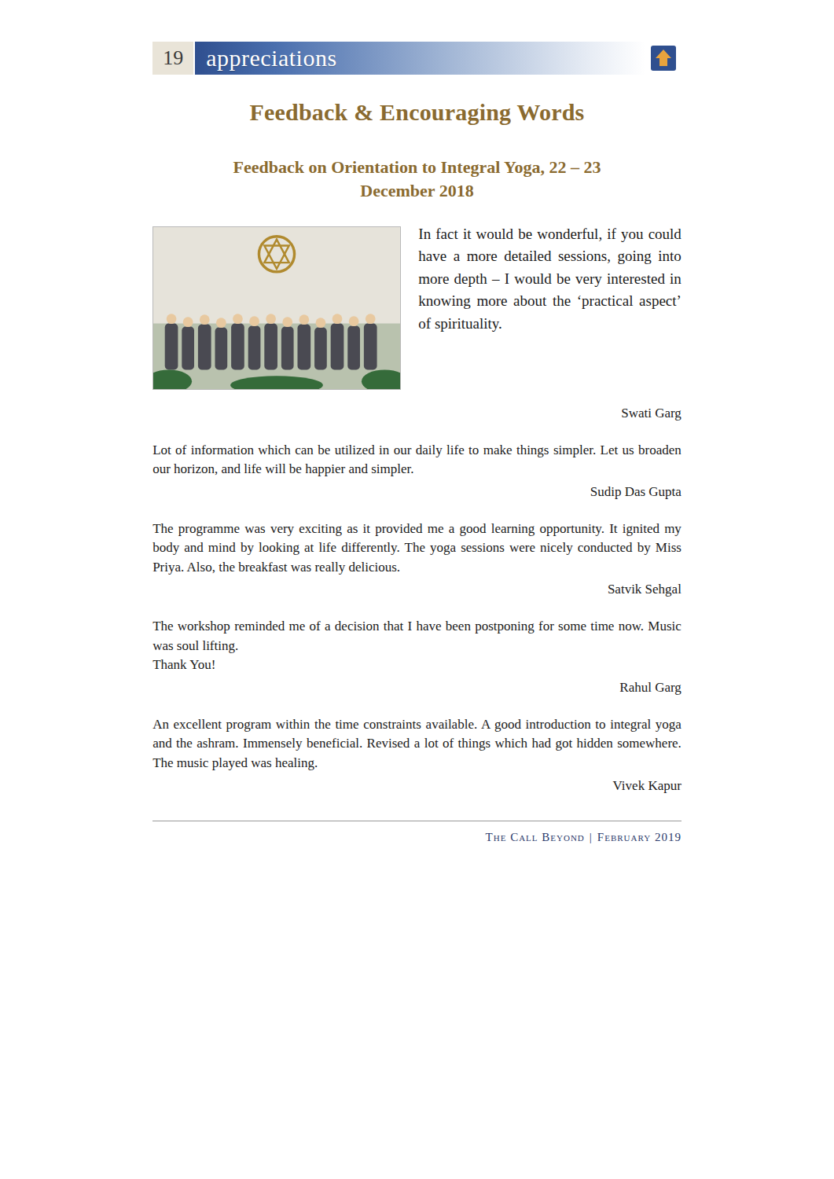19
appreciations
Feedback & Encouraging Words
Feedback on Orientation to Integral Yoga, 22 – 23
December 2018
In fact it would be wonderful, if you could have a more detailed sessions, going into more depth – I would be very interested in knowing more about the ‘practical aspect’ of spirituality.
Swati Garg
Lot of information which can be utilized in our daily life to make things simpler. Let us broaden our horizon, and life will be happier and simpler.
Sudip Das Gupta
The programme was very exciting as it provided me a good learning opportunity. It ignited my body and mind by looking at life differently. The yoga sessions were nicely conducted by Miss Priya. Also, the breakfast was really delicious.
Satvik Sehgal
The workshop reminded me of a decision that I have been postponing for some time now. Music was soul lifting.
Thank You!
Rahul Garg
An excellent program within the time constraints available. A good introduction to integral yoga and the ashram. Immensely beneficial. Revised a lot of things which had got hidden somewhere. The music played was healing.
Vivek Kapur
The Call Beyond|February 2019